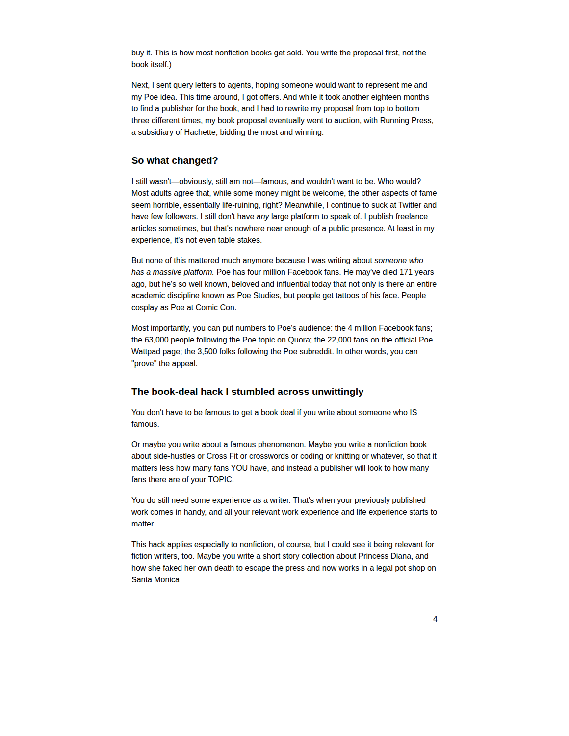buy it. This is how most nonfiction books get sold. You write the proposal first, not the book itself.)
Next, I sent query letters to agents, hoping someone would want to represent me and my Poe idea. This time around, I got offers. And while it took another eighteen months to find a publisher for the book, and I had to rewrite my proposal from top to bottom three different times, my book proposal eventually went to auction, with Running Press, a subsidiary of Hachette, bidding the most and winning.
So what changed?
I still wasn't—obviously, still am not—famous, and wouldn't want to be. Who would? Most adults agree that, while some money might be welcome, the other aspects of fame seem horrible, essentially life-ruining, right? Meanwhile, I continue to suck at Twitter and have few followers. I still don't have any large platform to speak of. I publish freelance articles sometimes, but that's nowhere near enough of a public presence. At least in my experience, it's not even table stakes.
But none of this mattered much anymore because I was writing about someone who has a massive platform. Poe has four million Facebook fans. He may've died 171 years ago, but he's so well known, beloved and influential today that not only is there an entire academic discipline known as Poe Studies, but people get tattoos of his face. People cosplay as Poe at Comic Con.
Most importantly, you can put numbers to Poe's audience: the 4 million Facebook fans; the 63,000 people following the Poe topic on Quora; the 22,000 fans on the official Poe Wattpad page; the 3,500 folks following the Poe subreddit. In other words, you can "prove" the appeal.
The book-deal hack I stumbled across unwittingly
You don't have to be famous to get a book deal if you write about someone who IS famous.
Or maybe you write about a famous phenomenon. Maybe you write a nonfiction book about side-hustles or Cross Fit or crosswords or coding or knitting or whatever, so that it matters less how many fans YOU have, and instead a publisher will look to how many fans there are of your TOPIC.
You do still need some experience as a writer. That's when your previously published work comes in handy, and all your relevant work experience and life experience starts to matter.
This hack applies especially to nonfiction, of course, but I could see it being relevant for fiction writers, too. Maybe you write a short story collection about Princess Diana, and how she faked her own death to escape the press and now works in a legal pot shop on Santa Monica
4